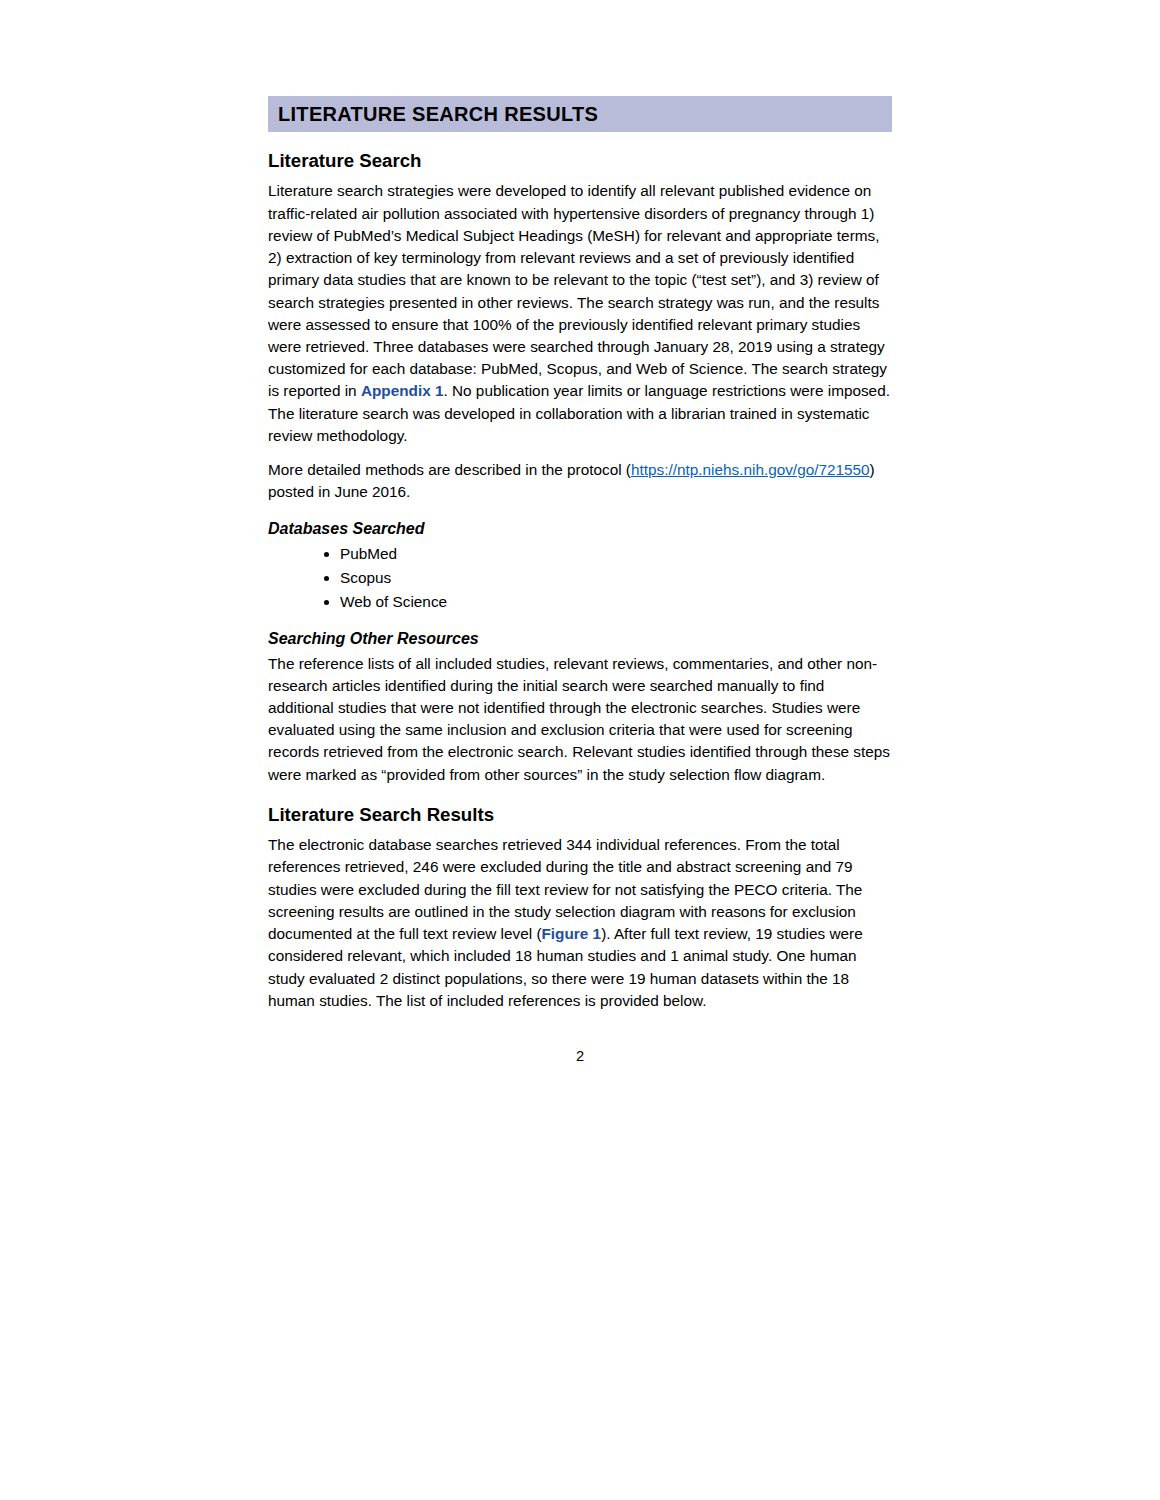LITERATURE SEARCH RESULTS
Literature Search
Literature search strategies were developed to identify all relevant published evidence on traffic-related air pollution associated with hypertensive disorders of pregnancy through 1) review of PubMed’s Medical Subject Headings (MeSH) for relevant and appropriate terms, 2) extraction of key terminology from relevant reviews and a set of previously identified primary data studies that are known to be relevant to the topic (“test set”), and 3) review of search strategies presented in other reviews. The search strategy was run, and the results were assessed to ensure that 100% of the previously identified relevant primary studies were retrieved. Three databases were searched through January 28, 2019 using a strategy customized for each database: PubMed, Scopus, and Web of Science. The search strategy is reported in Appendix 1. No publication year limits or language restrictions were imposed. The literature search was developed in collaboration with a librarian trained in systematic review methodology.
More detailed methods are described in the protocol (https://ntp.niehs.nih.gov/go/721550) posted in June 2016.
Databases Searched
PubMed
Scopus
Web of Science
Searching Other Resources
The reference lists of all included studies, relevant reviews, commentaries, and other non-research articles identified during the initial search were searched manually to find additional studies that were not identified through the electronic searches. Studies were evaluated using the same inclusion and exclusion criteria that were used for screening records retrieved from the electronic search. Relevant studies identified through these steps were marked as “provided from other sources” in the study selection flow diagram.
Literature Search Results
The electronic database searches retrieved 344 individual references. From the total references retrieved, 246 were excluded during the title and abstract screening and 79 studies were excluded during the fill text review for not satisfying the PECO criteria. The screening results are outlined in the study selection diagram with reasons for exclusion documented at the full text review level (Figure 1). After full text review, 19 studies were considered relevant, which included 18 human studies and 1 animal study. One human study evaluated 2 distinct populations, so there were 19 human datasets within the 18 human studies. The list of included references is provided below.
2